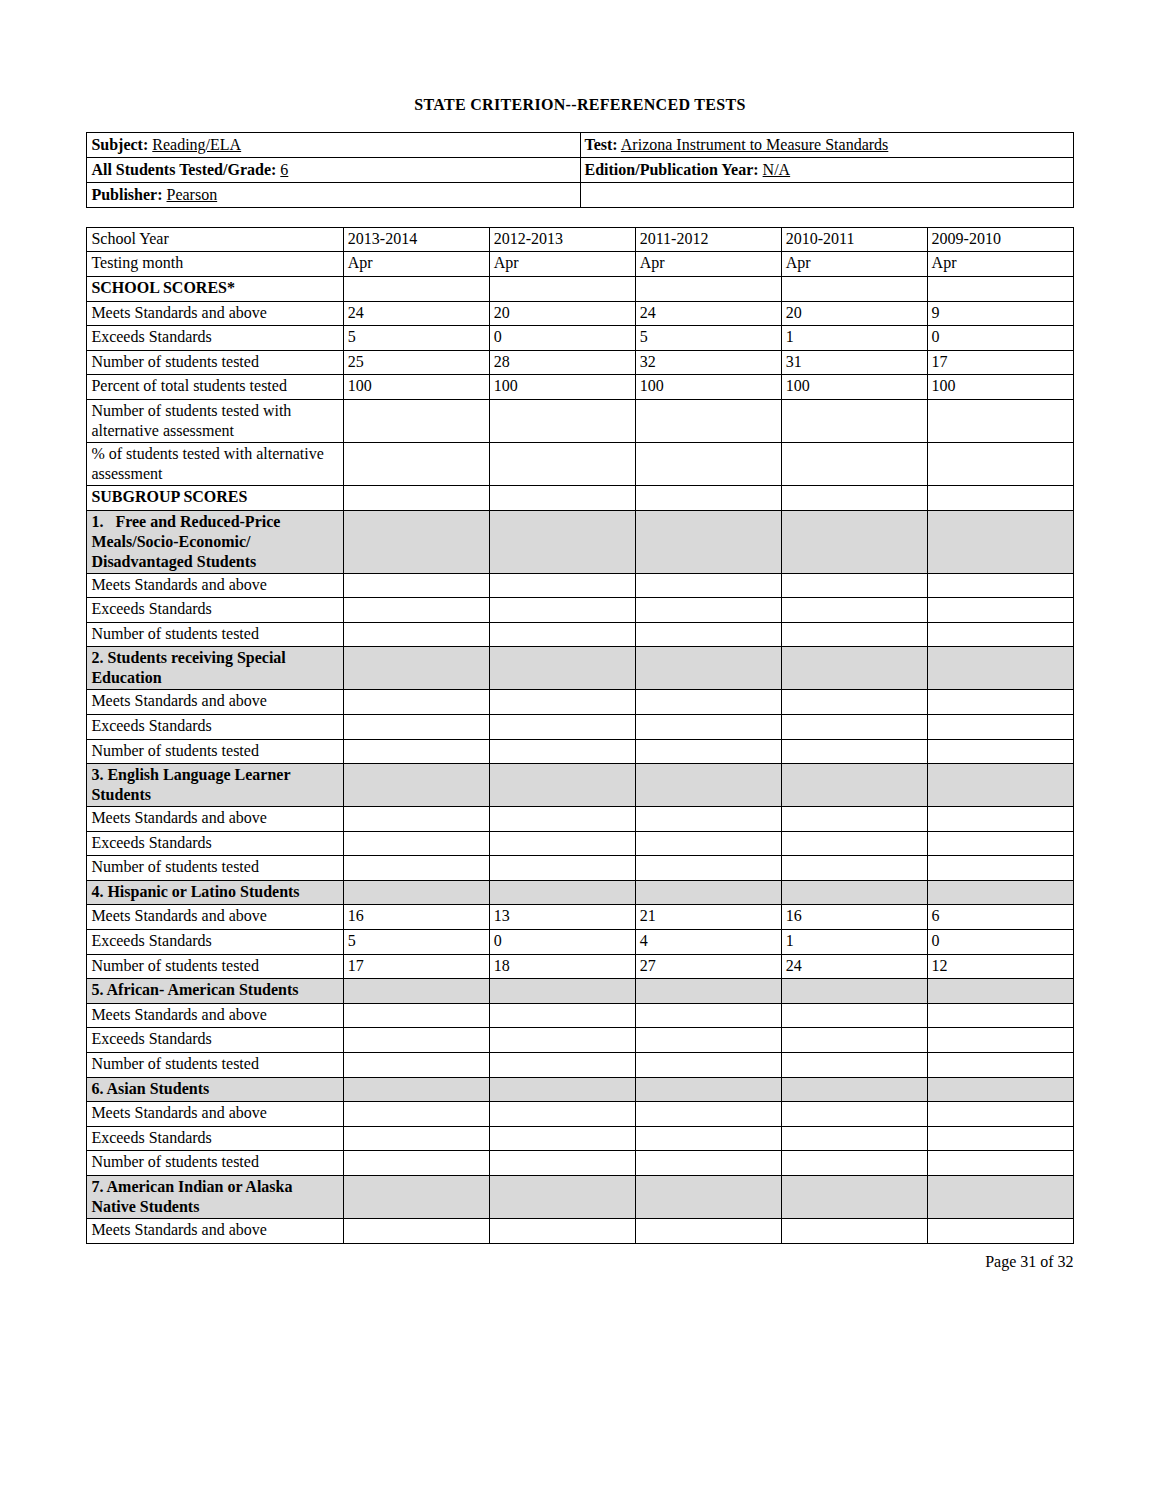STATE CRITERION--REFERENCED TESTS
| Subject: Reading/ELA | Test: Arizona Instrument to Measure Standards |
| All Students Tested/Grade: 6 | Edition/Publication Year: N/A |
| Publisher: Pearson | |
| School Year | 2013-2014 | 2012-2013 | 2011-2012 | 2010-2011 | 2009-2010 |
| Testing month | Apr | Apr | Apr | Apr | Apr |
| SCHOOL SCORES* | | | | | |
| Meets Standards and above | 24 | 20 | 24 | 20 | 9 |
| Exceeds Standards | 5 | 0 | 5 | 1 | 0 |
| Number of students tested | 25 | 28 | 32 | 31 | 17 |
| Percent of total students tested | 100 | 100 | 100 | 100 | 100 |
| Number of students tested with alternative assessment | | | | | |
| % of students tested with alternative assessment | | | | | |
| SUBGROUP SCORES | | | | | |
| 1. Free and Reduced-Price Meals/Socio-Economic/ Disadvantaged Students | | | | | |
| Meets Standards and above | | | | | |
| Exceeds Standards | | | | | |
| Number of students tested | | | | | |
| 2. Students receiving Special Education | | | | | |
| Meets Standards and above | | | | | |
| Exceeds Standards | | | | | |
| Number of students tested | | | | | |
| 3. English Language Learner Students | | | | | |
| Meets Standards and above | | | | | |
| Exceeds Standards | | | | | |
| Number of students tested | | | | | |
| 4. Hispanic or Latino Students | | | | | |
| Meets Standards and above | 16 | 13 | 21 | 16 | 6 |
| Exceeds Standards | 5 | 0 | 4 | 1 | 0 |
| Number of students tested | 17 | 18 | 27 | 24 | 12 |
| 5. African- American Students | | | | | |
| Meets Standards and above | | | | | |
| Exceeds Standards | | | | | |
| Number of students tested | | | | | |
| 6. Asian Students | | | | | |
| Meets Standards and above | | | | | |
| Exceeds Standards | | | | | |
| Number of students tested | | | | | |
| 7. American Indian or Alaska Native Students | | | | | |
| Meets Standards and above | | | | | |
Page 31 of 32